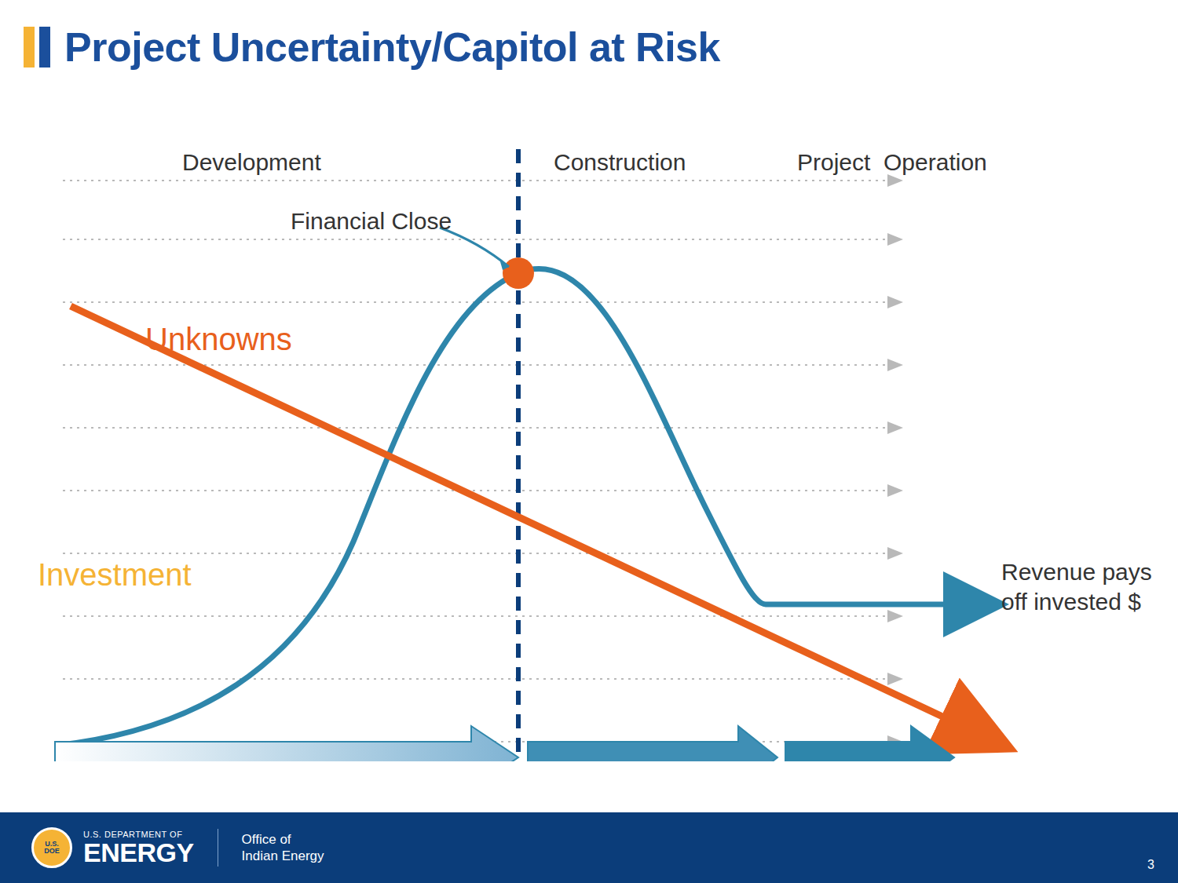Project Uncertainty/Capitol at Risk
Development
Construction
Project Operation
Financial Close
Unknowns
Investment
Revenue pays off invested $
Step 1, Step 2, Step 3
Step 4
Step 5
U.S.
DOE
U.S. DEPARTMENT OF
ENERGY
Office of
Indian Energy
3